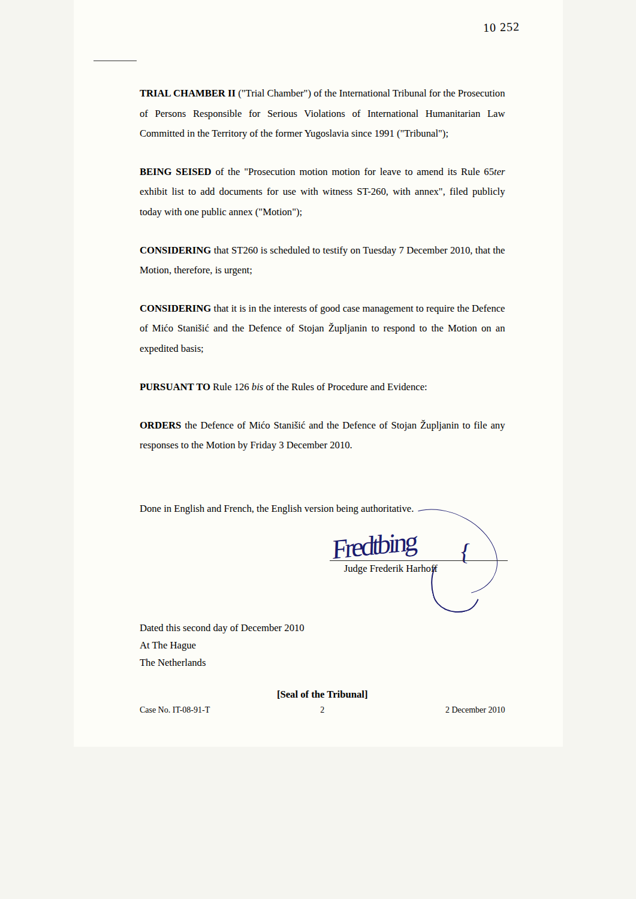10 252
TRIAL CHAMBER II ("Trial Chamber") of the International Tribunal for the Prosecution of Persons Responsible for Serious Violations of International Humanitarian Law Committed in the Territory of the former Yugoslavia since 1991 ("Tribunal");
BEING SEISED of the "Prosecution motion motion for leave to amend its Rule 65ter exhibit list to add documents for use with witness ST-260, with annex", filed publicly today with one public annex ("Motion");
CONSIDERING that ST260 is scheduled to testify on Tuesday 7 December 2010, that the Motion, therefore, is urgent;
CONSIDERING that it is in the interests of good case management to require the Defence of Mićo Stanišić and the Defence of Stojan Župljanin to respond to the Motion on an expedited basis;
PURSUANT TO Rule 126 bis of the Rules of Procedure and Evidence:
ORDERS the Defence of Mićo Stanišić and the Defence of Stojan Župljanin to file any responses to the Motion by Friday 3 December 2010.
Done in English and French, the English version being authoritative.
Fredtbing
{
Judge Frederik Harhoff
Dated this second day of December 2010
At The Hague
The Netherlands
[Seal of the Tribunal]
Case No. IT-08-91-T 2 2 December 2010